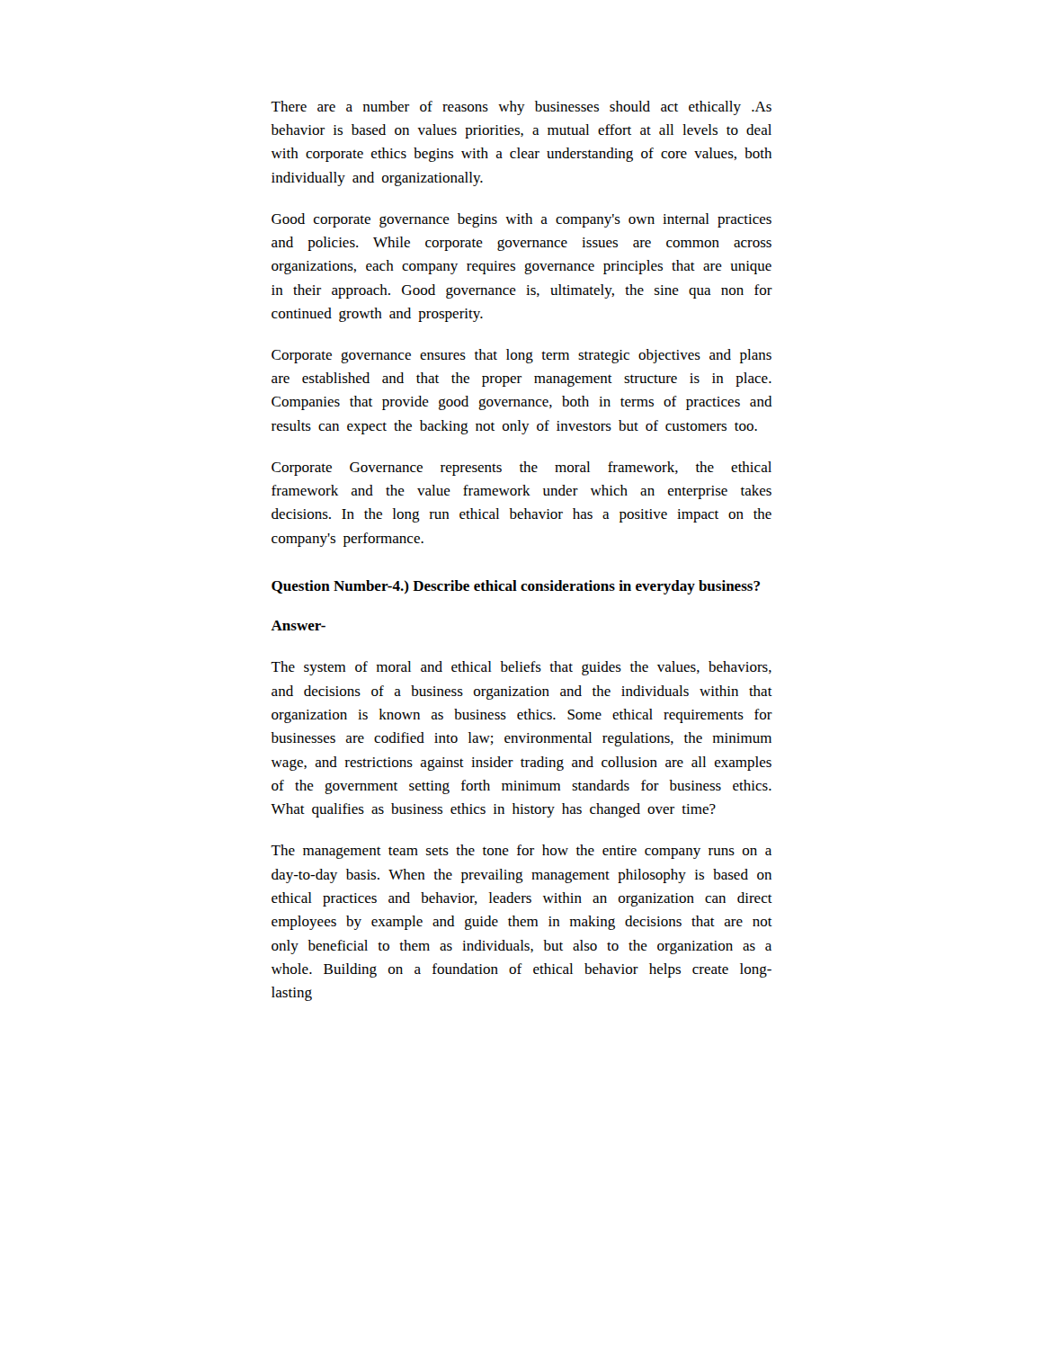There are a number of reasons why businesses should act ethically .As behavior is based on values priorities, a mutual effort at all levels to deal with corporate ethics begins with a clear understanding of core values, both individually and organizationally.
Good corporate governance begins with a company's own internal practices and policies. While corporate governance issues are common across organizations, each company requires governance principles that are unique in their approach. Good governance is, ultimately, the sine qua non for continued growth and prosperity.
Corporate governance ensures that long term strategic objectives and plans are established and that the proper management structure is in place. Companies that provide good governance, both in terms of practices and results can expect the backing not only of investors but of customers too.
Corporate Governance represents the moral framework, the ethical framework and the value framework under which an enterprise takes decisions. In the long run ethical behavior has a positive impact on the company's performance.
Question Number-4.) Describe ethical considerations in everyday business?
Answer-
The system of moral and ethical beliefs that guides the values, behaviors, and decisions of a business organization and the individuals within that organization is known as business ethics. Some ethical requirements for businesses are codified into law; environmental regulations, the minimum wage, and restrictions against insider trading and collusion are all examples of the government setting forth minimum standards for business ethics. What qualifies as business ethics in history has changed over time?
The management team sets the tone for how the entire company runs on a day-to-day basis. When the prevailing management philosophy is based on ethical practices and behavior, leaders within an organization can direct employees by example and guide them in making decisions that are not only beneficial to them as individuals, but also to the organization as a whole. Building on a foundation of ethical behavior helps create long-lasting